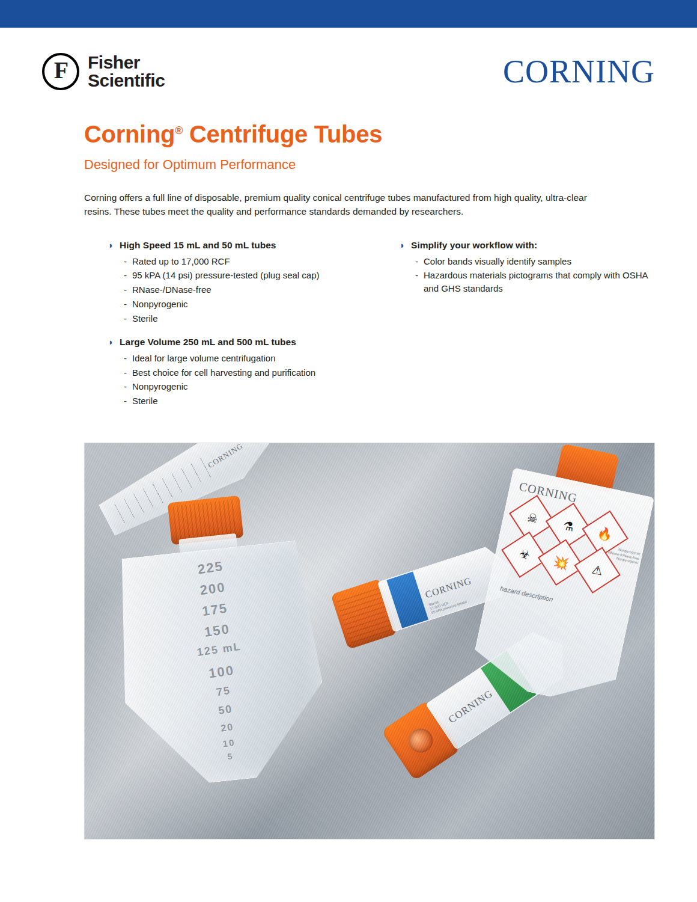F
Fisher
Scientific
CORNING
Corning® Centrifuge Tubes
Designed for Optimum Performance
Corning offers a full line of disposable, premium quality conical centrifuge tubes manufactured from high quality, ultra-clear resins. These tubes meet the quality and performance standards demanded by researchers.
◗High Speed 15 mL and 50 mL tubes
Rated up to 17,000 RCF
95 kPA (14 psi) pressure-tested (plug seal cap)
RNase-/DNase-free
Nonpyrogenic
Sterile
◗Large Volume 250 mL and 500 mL tubes
Ideal for large volume centrifugation
Best choice for cell harvesting and purification
Nonpyrogenic
Sterile
◗Simplify your workflow with:
Color bands visually identify samples
Hazardous materials pictograms that comply with OSHA and GHS standards
CORNING
225 200 175 150 125 mL 100 75 50 20 10 5
CORNING
Sterile
17,000 RCF
95 kPA pressure tested
CORNING
Nonpyrogenic
RNase-/DNase-free
CORNING
☠
⚗
🔥
☣
💥
⚠
hazard description
Nonpyrogenic
RNase-/DNase-free
Nonpyrogenic